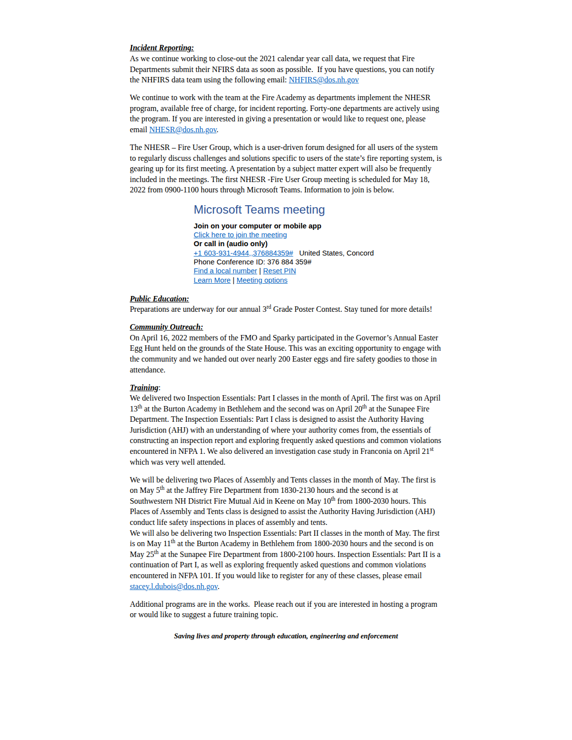Incident Reporting:
As we continue working to close-out the 2021 calendar year call data, we request that Fire Departments submit their NFIRS data as soon as possible. If you have questions, you can notify the NHFIRS data team using the following email: NHFIRS@dos.nh.gov
We continue to work with the team at the Fire Academy as departments implement the NHESR program, available free of charge, for incident reporting. Forty-one departments are actively using the program. If you are interested in giving a presentation or would like to request one, please email NHESR@dos.nh.gov.
The NHESR – Fire User Group, which is a user-driven forum designed for all users of the system to regularly discuss challenges and solutions specific to users of the state’s fire reporting system, is gearing up for its first meeting. A presentation by a subject matter expert will also be frequently included in the meetings. The first NHESR -Fire User Group meeting is scheduled for May 18, 2022 from 0900-1100 hours through Microsoft Teams. Information to join is below.
Microsoft Teams meeting
Join on your computer or mobile app
Click here to join the meeting
Or call in (audio only)
+1 603-931-4944,,376884359# United States, Concord
Phone Conference ID: 376 884 359#
Find a local number | Reset PIN
Learn More | Meeting options
Public Education:
Preparations are underway for our annual 3rd Grade Poster Contest. Stay tuned for more details!
Community Outreach:
On April 16, 2022 members of the FMO and Sparky participated in the Governor’s Annual Easter Egg Hunt held on the grounds of the State House. This was an exciting opportunity to engage with the community and we handed out over nearly 200 Easter eggs and fire safety goodies to those in attendance.
Training
:
We delivered two Inspection Essentials: Part I classes in the month of April. The first was on April 13th at the Burton Academy in Bethlehem and the second was on April 20th at the Sunapee Fire Department. The Inspection Essentials: Part I class is designed to assist the Authority Having Jurisdiction (AHJ) with an understanding of where your authority comes from, the essentials of constructing an inspection report and exploring frequently asked questions and common violations encountered in NFPA 1. We also delivered an investigation case study in Franconia on April 21st which was very well attended.
We will be delivering two Places of Assembly and Tents classes in the month of May. The first is on May 5th at the Jaffrey Fire Department from 1830-2130 hours and the second is at Southwestern NH District Fire Mutual Aid in Keene on May 10th from 1800-2030 hours. This Places of Assembly and Tents class is designed to assist the Authority Having Jurisdiction (AHJ) conduct life safety inspections in places of assembly and tents.
We will also be delivering two Inspection Essentials: Part II classes in the month of May. The first is on May 11th at the Burton Academy in Bethlehem from 1800-2030 hours and the second is on May 25th at the Sunapee Fire Department from 1800-2100 hours. Inspection Essentials: Part II is a continuation of Part I, as well as exploring frequently asked questions and common violations encountered in NFPA 101. If you would like to register for any of these classes, please email stacey.l.dubois@dos.nh.gov.
Additional programs are in the works. Please reach out if you are interested in hosting a program or would like to suggest a future training topic.
Saving lives and property through education, engineering and enforcement